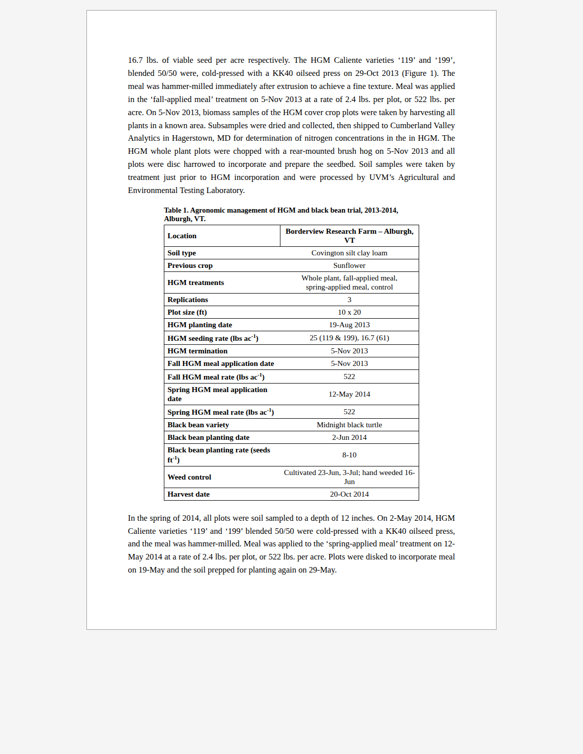16.7 lbs. of viable seed per acre respectively. The HGM Caliente varieties ‘119’ and ‘199’, blended 50/50 were, cold-pressed with a KK40 oilseed press on 29-Oct 2013 (Figure 1). The meal was hammer-milled immediately after extrusion to achieve a fine texture. Meal was applied in the ‘fall-applied meal’ treatment on 5-Nov 2013 at a rate of 2.4 lbs. per plot, or 522 lbs. per acre. On 5-Nov 2013, biomass samples of the HGM cover crop plots were taken by harvesting all plants in a known area. Subsamples were dried and collected, then shipped to Cumberland Valley Analytics in Hagerstown, MD for determination of nitrogen concentrations in the in HGM. The HGM whole plant plots were chopped with a rear-mounted brush hog on 5-Nov 2013 and all plots were disc harrowed to incorporate and prepare the seedbed. Soil samples were taken by treatment just prior to HGM incorporation and were processed by UVM’s Agricultural and Environmental Testing Laboratory.
Table 1. Agronomic management of HGM and black bean trial, 2013-2014, Alburgh, VT.
| Location | Borderview Research Farm – Alburgh, VT |
| --- | --- |
| Soil type | Covington silt clay loam |
| Previous crop | Sunflower |
| HGM treatments | Whole plant, fall-applied meal, spring-applied meal, control |
| Replications | 3 |
| Plot size (ft) | 10 x 20 |
| HGM planting date | 19-Aug 2013 |
| HGM seeding rate (lbs ac -1 ) | 25 (119 & 199), 16.7 (61) |
| HGM termination | 5-Nov 2013 |
| Fall HGM meal application date | 5-Nov 2013 |
| Fall HGM meal rate (lbs ac -1 ) | 522 |
| Spring HGM meal application date | 12-May 2014 |
| Spring HGM meal rate (lbs ac -1 ) | 522 |
| Black bean variety | Midnight black turtle |
| Black bean planting date | 2-Jun 2014 |
| Black bean planting rate (seeds ft -1 ) | 8-10 |
| Weed control | Cultivated 23-Jun, 3-Jul; hand weeded 16-Jun |
| Harvest date | 20-Oct 2014 |
In the spring of 2014, all plots were soil sampled to a depth of 12 inches. On 2-May 2014, HGM Caliente varieties ‘119’ and ‘199’ blended 50/50 were cold-pressed with a KK40 oilseed press, and the meal was hammer-milled. Meal was applied to the ‘spring-applied meal’ treatment on 12-May 2014 at a rate of 2.4 lbs. per plot, or 522 lbs. per acre. Plots were disked to incorporate meal on 19-May and the soil prepped for planting again on 29-May.